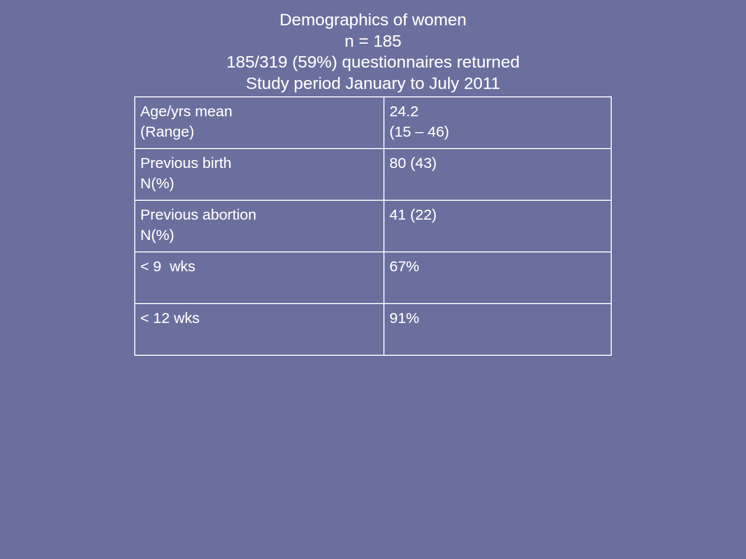Demographics of women n = 185 185/319 (59%) questionnaires returned Study period January to July 2011
| Age/yrs mean (Range) | 24.2 (15 – 46) |
| Previous birth N(%) | 80 (43) |
| Previous abortion N(%) | 41 (22) |
| < 9 wks | 67% |
| < 12 wks | 91% |